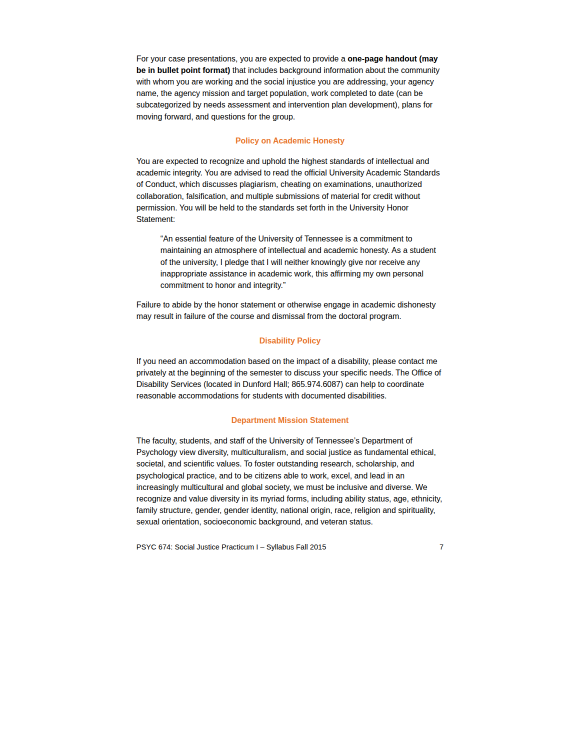For your case presentations, you are expected to provide a one-page handout (may be in bullet point format) that includes background information about the community with whom you are working and the social injustice you are addressing, your agency name, the agency mission and target population, work completed to date (can be subcategorized by needs assessment and intervention plan development), plans for moving forward, and questions for the group.
Policy on Academic Honesty
You are expected to recognize and uphold the highest standards of intellectual and academic integrity. You are advised to read the official University Academic Standards of Conduct, which discusses plagiarism, cheating on examinations, unauthorized collaboration, falsification, and multiple submissions of material for credit without permission. You will be held to the standards set forth in the University Honor Statement:
“An essential feature of the University of Tennessee is a commitment to maintaining an atmosphere of intellectual and academic honesty. As a student of the university, I pledge that I will neither knowingly give nor receive any inappropriate assistance in academic work, this affirming my own personal commitment to honor and integrity.”
Failure to abide by the honor statement or otherwise engage in academic dishonesty may result in failure of the course and dismissal from the doctoral program.
Disability Policy
If you need an accommodation based on the impact of a disability, please contact me privately at the beginning of the semester to discuss your specific needs. The Office of Disability Services (located in Dunford Hall; 865.974.6087) can help to coordinate reasonable accommodations for students with documented disabilities.
Department Mission Statement
The faculty, students, and staff of the University of Tennessee’s Department of Psychology view diversity, multiculturalism, and social justice as fundamental ethical, societal, and scientific values. To foster outstanding research, scholarship, and psychological practice, and to be citizens able to work, excel, and lead in an increasingly multicultural and global society, we must be inclusive and diverse. We recognize and value diversity in its myriad forms, including ability status, age, ethnicity, family structure, gender, gender identity, national origin, race, religion and spirituality, sexual orientation, socioeconomic background, and veteran status.
PSYC 674: Social Justice Practicum I – Syllabus Fall 2015 7